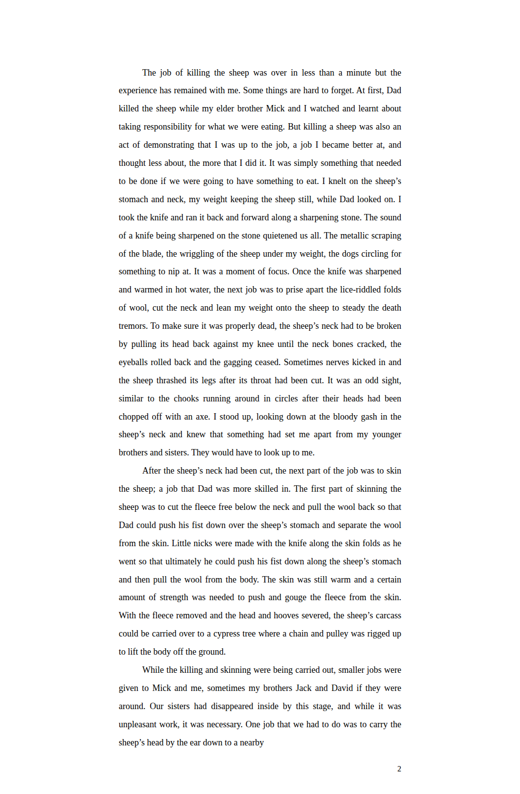The job of killing the sheep was over in less than a minute but the experience has remained with me. Some things are hard to forget. At first, Dad killed the sheep while my elder brother Mick and I watched and learnt about taking responsibility for what we were eating. But killing a sheep was also an act of demonstrating that I was up to the job, a job I became better at, and thought less about, the more that I did it. It was simply something that needed to be done if we were going to have something to eat. I knelt on the sheep’s stomach and neck, my weight keeping the sheep still, while Dad looked on. I took the knife and ran it back and forward along a sharpening stone. The sound of a knife being sharpened on the stone quietened us all. The metallic scraping of the blade, the wriggling of the sheep under my weight, the dogs circling for something to nip at. It was a moment of focus. Once the knife was sharpened and warmed in hot water, the next job was to prise apart the lice-riddled folds of wool, cut the neck and lean my weight onto the sheep to steady the death tremors. To make sure it was properly dead, the sheep’s neck had to be broken by pulling its head back against my knee until the neck bones cracked, the eyeballs rolled back and the gagging ceased. Sometimes nerves kicked in and the sheep thrashed its legs after its throat had been cut. It was an odd sight, similar to the chooks running around in circles after their heads had been chopped off with an axe. I stood up, looking down at the bloody gash in the sheep’s neck and knew that something had set me apart from my younger brothers and sisters. They would have to look up to me.
After the sheep’s neck had been cut, the next part of the job was to skin the sheep; a job that Dad was more skilled in. The first part of skinning the sheep was to cut the fleece free below the neck and pull the wool back so that Dad could push his fist down over the sheep’s stomach and separate the wool from the skin. Little nicks were made with the knife along the skin folds as he went so that ultimately he could push his fist down along the sheep’s stomach and then pull the wool from the body. The skin was still warm and a certain amount of strength was needed to push and gouge the fleece from the skin. With the fleece removed and the head and hooves severed, the sheep’s carcass could be carried over to a cypress tree where a chain and pulley was rigged up to lift the body off the ground.
While the killing and skinning were being carried out, smaller jobs were given to Mick and me, sometimes my brothers Jack and David if they were around. Our sisters had disappeared inside by this stage, and while it was unpleasant work, it was necessary. One job that we had to do was to carry the sheep’s head by the ear down to a nearby
2